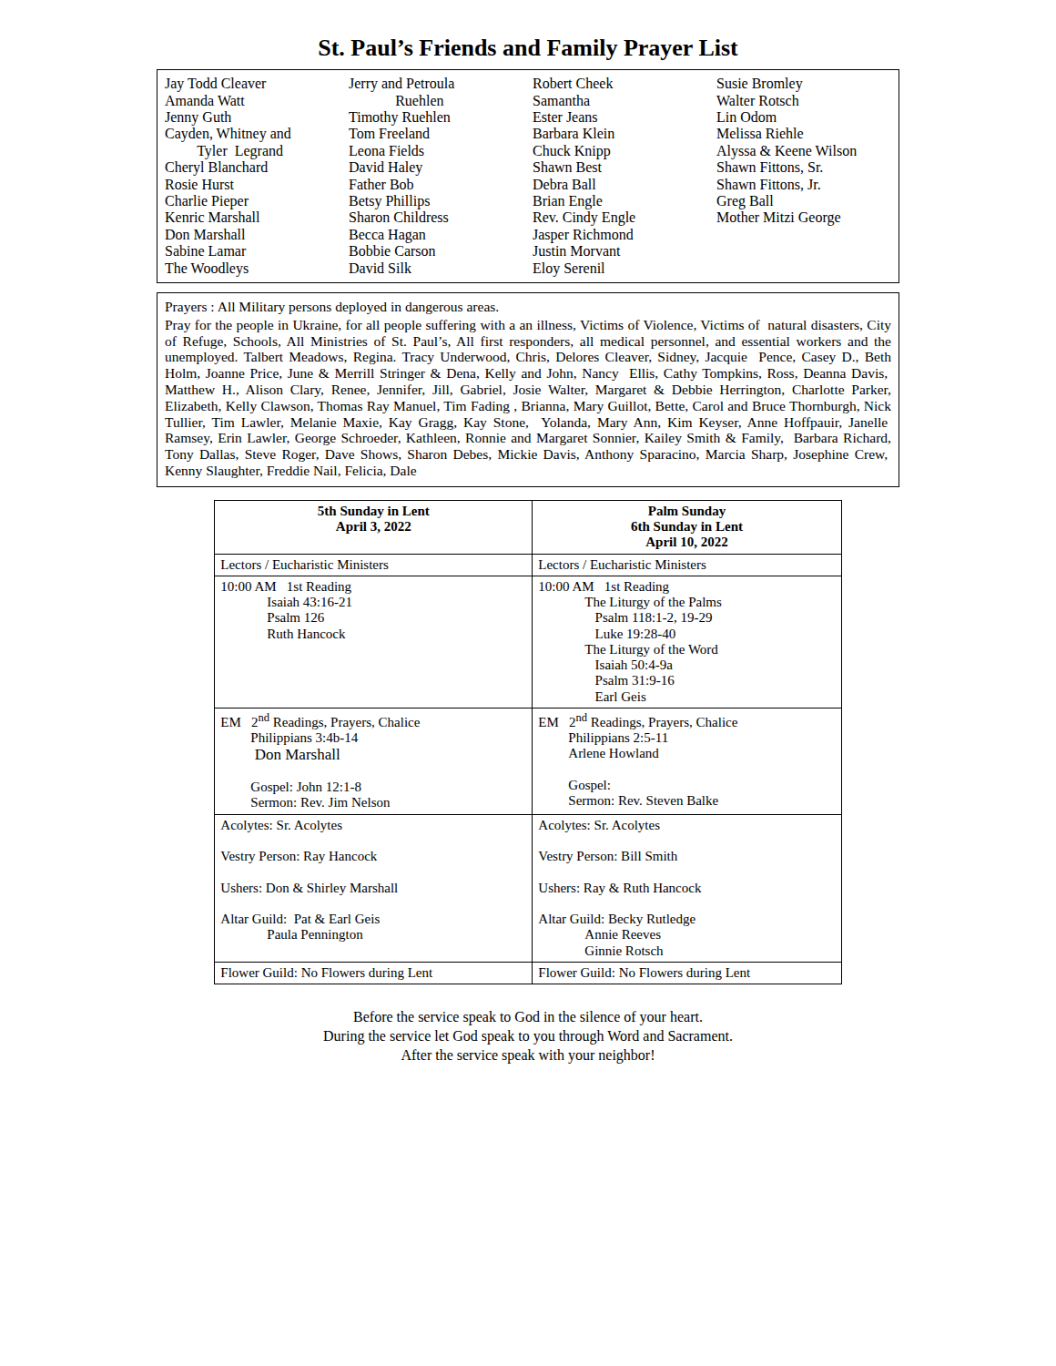St. Paul’s Friends and Family Prayer List
Jay Todd Cleaver
Jerry and Petroula
Robert Cheek
Susie Bromley
Amanda Watt
Ruehlen
Samantha
Walter Rotsch
Jenny Guth
Timothy Ruehlen
Ester Jeans
Lin Odom
Cayden, Whitney and
Tom Freeland
Barbara Klein
Melissa Riehle
Tyler Legrand
Leona Fields
Chuck Knipp
Alyssa & Keene Wilson
Cheryl Blanchard
David Haley
Shawn Best
Shawn Fittons, Sr.
Rosie Hurst
Father Bob
Debra Ball
Shawn Fittons, Jr.
Charlie Pieper
Betsy Phillips
Brian Engle
Greg Ball
Kenric Marshall
Sharon Childress
Rev. Cindy Engle
Mother Mitzi George
Don Marshall
Becca Hagan
Jasper Richmond
Sabine Lamar
Bobbie Carson
Justin Morvant
The Woodleys
David Silk
Eloy Serenil
Prayers : All Military persons deployed in dangerous areas.
Pray for the people in Ukraine, for all people suffering with a an illness, Victims of Violence, Victims of natural disasters, City of Refuge, Schools, All Ministries of St. Paul’s, All first responders, all medical personnel, and essential workers and the unemployed. Talbert Meadows, Regina. Tracy Underwood, Chris, Delores Cleaver, Sidney, Jacquie Pence, Casey D., Beth Holm, Joanne Price, June & Merrill Stringer & Dena, Kelly and John, Nancy Ellis, Cathy Tompkins, Ross, Deanna Davis, Matthew H., Alison Clary, Renee, Jennifer, Jill, Gabriel, Josie Walter, Margaret & Debbie Herrington, Charlotte Parker, Elizabeth, Kelly Clawson, Thomas Ray Manuel, Tim Fading , Brianna, Mary Guillot, Bette, Carol and Bruce Thornburgh, Nick Tullier, Tim Lawler, Melanie Maxie, Kay Gragg, Kay Stone, Yolanda, Mary Ann, Kim Keyser, Anne Hoffpauir, Janelle Ramsey, Erin Lawler, George Schroeder, Kathleen, Ronnie and Margaret Sonnier, Kailey Smith & Family, Barbara Richard, Tony Dallas, Steve Roger, Dave Shows, Sharon Debes, Mickie Davis, Anthony Sparacino, Marcia Sharp, Josephine Crew, Kenny Slaughter, Freddie Nail, Felicia, Dale
| 5th Sunday in Lent April 3, 2022 | Palm Sunday 6th Sunday in Lent April 10, 2022 |
| Lectors / Eucharistic Ministers | Lectors / Eucharistic Ministers |
| 10:00 AM 1st Reading Isaiah 43:16-21 Psalm 126 Ruth Hancock | 10:00 AM 1st Reading The Liturgy of the Palms Psalm 118:1-2, 19-29 Luke 19:28-40 The Liturgy of the Word Isaiah 50:4-9a Psalm 31:9-16 Earl Geis |
| EM 2 nd Readings, Prayers, Chalice Philippians 3:4b-14 Don Marshall Gospel: John 12:1-8 Sermon: Rev. Jim Nelson | EM 2 nd Readings, Prayers, Chalice Philippians 2:5-11 Arlene Howland Gospel: Sermon: Rev. Steven Balke |
| Acolytes: Sr. Acolytes Vestry Person: Ray Hancock Ushers: Don & Shirley Marshall Altar Guild: Pat & Earl Geis Paula Pennington | Acolytes: Sr. Acolytes Vestry Person: Bill Smith Ushers: Ray & Ruth Hancock Altar Guild: Becky Rutledge Annie Reeves Ginnie Rotsch |
| Flower Guild: No Flowers during Lent | Flower Guild: No Flowers during Lent |
Before the service speak to God in the silence of your heart.
During the service let God speak to you through Word and Sacrament.
After the service speak with your neighbor!